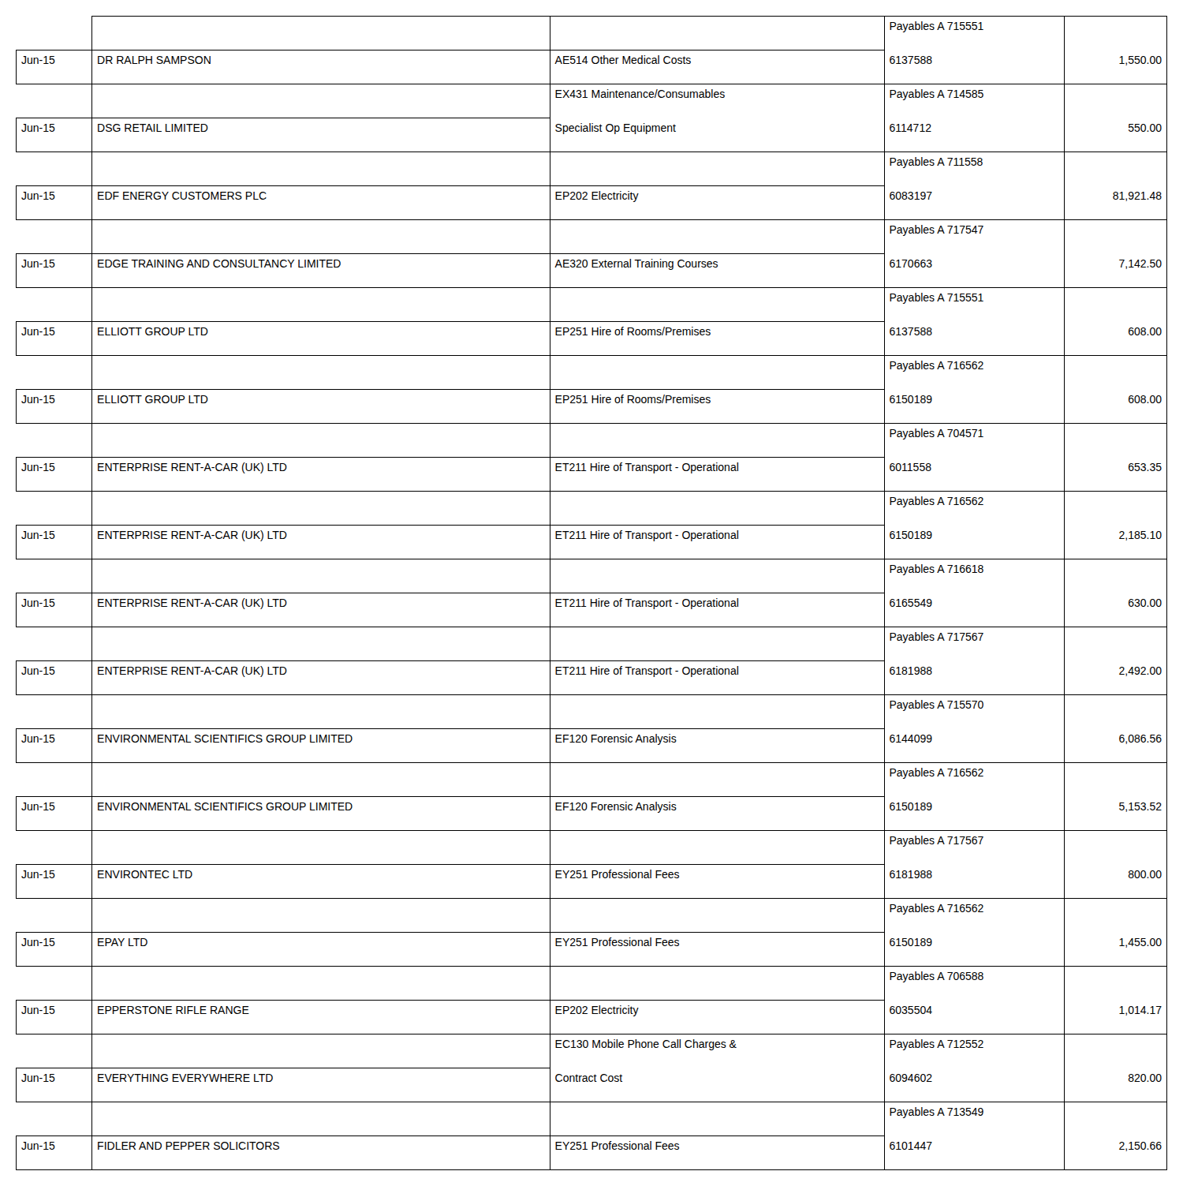| | | | Payables A 715551 | |
| Jun-15 | DR RALPH SAMPSON | AE514 Other Medical Costs | 6137588 | 1,550.00 |
| | | EX431 Maintenance/Consumables | Payables A 714585 | |
| Jun-15 | DSG RETAIL LIMITED | Specialist Op Equipment | 6114712 | 550.00 |
| | | | Payables A 711558 | |
| Jun-15 | EDF ENERGY CUSTOMERS PLC | EP202 Electricity | 6083197 | 81,921.48 |
| | | | Payables A 717547 | |
| Jun-15 | EDGE TRAINING AND CONSULTANCY LIMITED | AE320 External Training Courses | 6170663 | 7,142.50 |
| | | | Payables A 715551 | |
| Jun-15 | ELLIOTT GROUP LTD | EP251 Hire of Rooms/Premises | 6137588 | 608.00 |
| | | | Payables A 716562 | |
| Jun-15 | ELLIOTT GROUP LTD | EP251 Hire of Rooms/Premises | 6150189 | 608.00 |
| | | | Payables A 704571 | |
| Jun-15 | ENTERPRISE RENT-A-CAR (UK) LTD | ET211 Hire of Transport - Operational | 6011558 | 653.35 |
| | | | Payables A 716562 | |
| Jun-15 | ENTERPRISE RENT-A-CAR (UK) LTD | ET211 Hire of Transport - Operational | 6150189 | 2,185.10 |
| | | | Payables A 716618 | |
| Jun-15 | ENTERPRISE RENT-A-CAR (UK) LTD | ET211 Hire of Transport - Operational | 6165549 | 630.00 |
| | | | Payables A 717567 | |
| Jun-15 | ENTERPRISE RENT-A-CAR (UK) LTD | ET211 Hire of Transport - Operational | 6181988 | 2,492.00 |
| | | | Payables A 715570 | |
| Jun-15 | ENVIRONMENTAL SCIENTIFICS GROUP LIMITED | EF120 Forensic Analysis | 6144099 | 6,086.56 |
| | | | Payables A 716562 | |
| Jun-15 | ENVIRONMENTAL SCIENTIFICS GROUP LIMITED | EF120 Forensic Analysis | 6150189 | 5,153.52 |
| | | | Payables A 717567 | |
| Jun-15 | ENVIRONTEC LTD | EY251 Professional Fees | 6181988 | 800.00 |
| | | | Payables A 716562 | |
| Jun-15 | EPAY LTD | EY251 Professional Fees | 6150189 | 1,455.00 |
| | | | Payables A 706588 | |
| Jun-15 | EPPERSTONE RIFLE RANGE | EP202 Electricity | 6035504 | 1,014.17 |
| | | EC130 Mobile Phone Call Charges & | Payables A 712552 | |
| Jun-15 | EVERYTHING EVERYWHERE LTD | Contract Cost | 6094602 | 820.00 |
| | | | Payables A 713549 | |
| Jun-15 | FIDLER AND PEPPER SOLICITORS | EY251 Professional Fees | 6101447 | 2,150.66 |